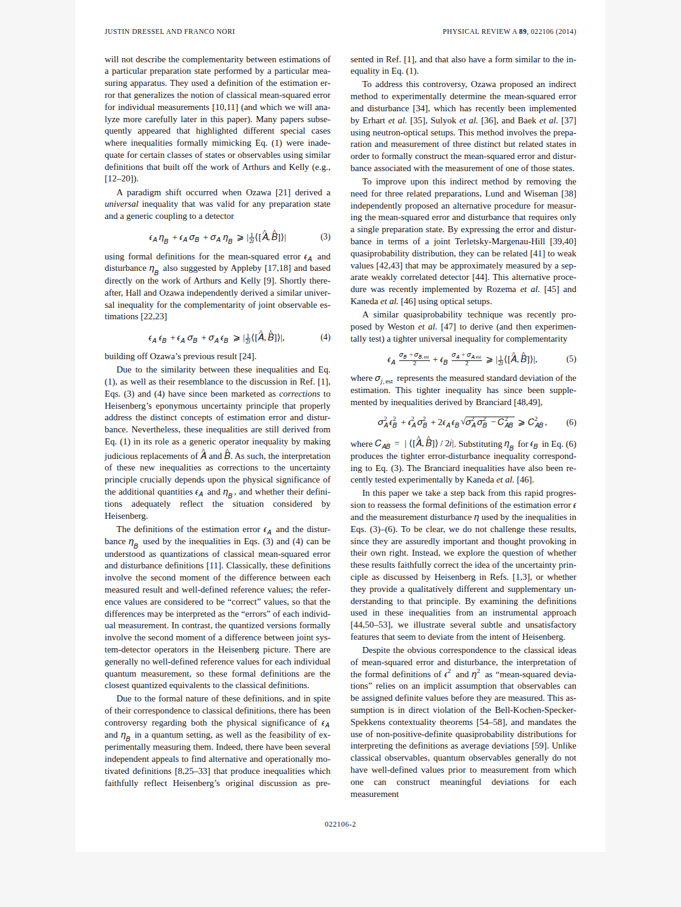Justin Dressel and Franco Nori Physical Review A 89, 022106 (2014)
will not describe the complementarity between estimations of a particular preparation state performed by a particular measuring apparatus. They used a definition of the estimation error that generalizes the notion of classical mean-squared error for individual measurements [10,11] (and which we will analyze more carefully later in this paper). Many papers subsequently appeared that highlighted different special cases where inequalities formally mimicking Eq. (1) were inadequate for certain classes of states or observables using similar definitions that built off the work of Arthurs and Kelly (e.g., [12–20]).
A paradigm shift occurred when Ozawa [21] derived a universal inequality that was valid for any preparation state and a generic coupling to a detector
ϵAηB + ϵAσB + σAηB ⩾ | 12i ⟨[A^,B^]⟩ | (3)
using formal definitions for the mean-squared error ϵA and disturbance ηB also suggested by Appleby [17,18] and based directly on the work of Arthurs and Kelly [9]. Shortly thereafter, Hall and Ozawa independently derived a similar universal inequality for the complementarity of joint observable estimations [22,23]
ϵAϵB + ϵAσB + σAϵB ⩾ | 12i ⟨[A^,B^]⟩ | , (4)
building off Ozawa’s previous result [24].
Due to the similarity between these inequalities and Eq. (1), as well as their resemblance to the discussion in Ref. [1], Eqs. (3) and (4) have since been marketed as corrections to Heisenberg’s eponymous uncertainty principle that properly address the distinct concepts of estimation error and disturbance. Nevertheless, these inequalities are still derived from Eq. (1) in its role as a generic operator inequality by making judicious replacements of A^ and B^. As such, the interpretation of these new inequalities as corrections to the uncertainty principle crucially depends upon the physical significance of the additional quantities ϵA and ηB, and whether their definitions adequately reflect the situation considered by Heisenberg.
The definitions of the estimation error ϵA and the disturbance ηB used by the inequalities in Eqs. (3) and (4) can be understood as quantizations of classical mean-squared error and disturbance definitions [11]. Classically, these definitions involve the second moment of the difference between each measured result and well-defined reference values; the reference values are considered to be “correct” values, so that the differences may be interpreted as the “errors” of each individual measurement. In contrast, the quantized versions formally involve the second moment of a difference between joint system-detector operators in the Heisenberg picture. There are generally no well-defined reference values for each individual quantum measurement, so these formal definitions are the closest quantized equivalents to the classical definitions.
Due to the formal nature of these definitions, and in spite of their correspondence to classical definitions, there has been controversy regarding both the physical significance of ϵA and ηB in a quantum setting, as well as the feasibility of experimentally measuring them. Indeed, there have been several independent appeals to find alternative and operationally motivated definitions [8,25–33] that produce inequalities which faithfully reflect Heisenberg’s original discussion as presented in Ref. [1], and that also have a form similar to the inequality in Eq. (1).
To address this controversy, Ozawa proposed an indirect method to experimentally determine the mean-squared error and disturbance [34], which has recently been implemented by Erhart et al. [35], Sulyok et al. [36], and Baek et al. [37] using neutron-optical setups. This method involves the preparation and measurement of three distinct but related states in order to formally construct the mean-squared error and disturbance associated with the measurement of one of those states.
To improve upon this indirect method by removing the need for three related preparations, Lund and Wiseman [38] independently proposed an alternative procedure for measuring the mean-squared error and disturbance that requires only a single preparation state. By expressing the error and disturbance in terms of a joint Terletsky-Margenau-Hill [39,40] quasiprobability distribution, they can be related [41] to weak values [42,43] that may be approximately measured by a separate weakly correlated detector [44]. This alternative procedure was recently implemented by Rozema et al. [45] and Kaneda et al. [46] using optical setups.
A similar quasiprobability technique was recently proposed by Weston et al. [47] to derive (and then experimentally test) a tighter universal inequality for complementarity
ϵA σB+σB,est 2 + ϵB σA+σA,est 2 ⩾ | 12i ⟨[A^,B^]⟩ | , (5)
where σj,est represents the measured standard deviation of the estimation. This tighter inequality has since been supplemented by inequalities derived by Branciard [48,49],
σA2 ϵB2 + ϵA2 σB2 + 2 ϵA ϵB σA2 σB2 − CAB2 ⩾ CAB2 , (6)
where CAB=|⟨[A^,B^]⟩/2i|. Substituting ηB for ϵB in Eq. (6) produces the tighter error-disturbance inequality corresponding to Eq. (3). The Branciard inequalities have also been recently tested experimentally by Kaneda et al. [46].
In this paper we take a step back from this rapid progression to reassess the formal definitions of the estimation error ϵ and the measurement disturbance η used by the inequalities in Eqs. (3)–(6). To be clear, we do not challenge these results, since they are assuredly important and thought provoking in their own right. Instead, we explore the question of whether these results faithfully correct the idea of the uncertainty principle as discussed by Heisenberg in Refs. [1,3], or whether they provide a qualitatively different and supplementary understanding to that principle. By examining the definitions used in these inequalities from an instrumental approach [44,50–53], we illustrate several subtle and unsatisfactory features that seem to deviate from the intent of Heisenberg.
Despite the obvious correspondence to the classical ideas of mean-squared error and disturbance, the interpretation of the formal definitions of ϵ2 and η2 as “mean-squared deviations” relies on an implicit assumption that observables can be assigned definite values before they are measured. This assumption is in direct violation of the Bell-Kochen-Specker-Spekkens contextuality theorems [54–58], and mandates the use of non-positive-definite quasiprobability distributions for interpreting the definitions as average deviations [59]. Unlike classical observables, quantum observables generally do not have well-defined values prior to measurement from which one can construct meaningful deviations for each measurement
022106-2